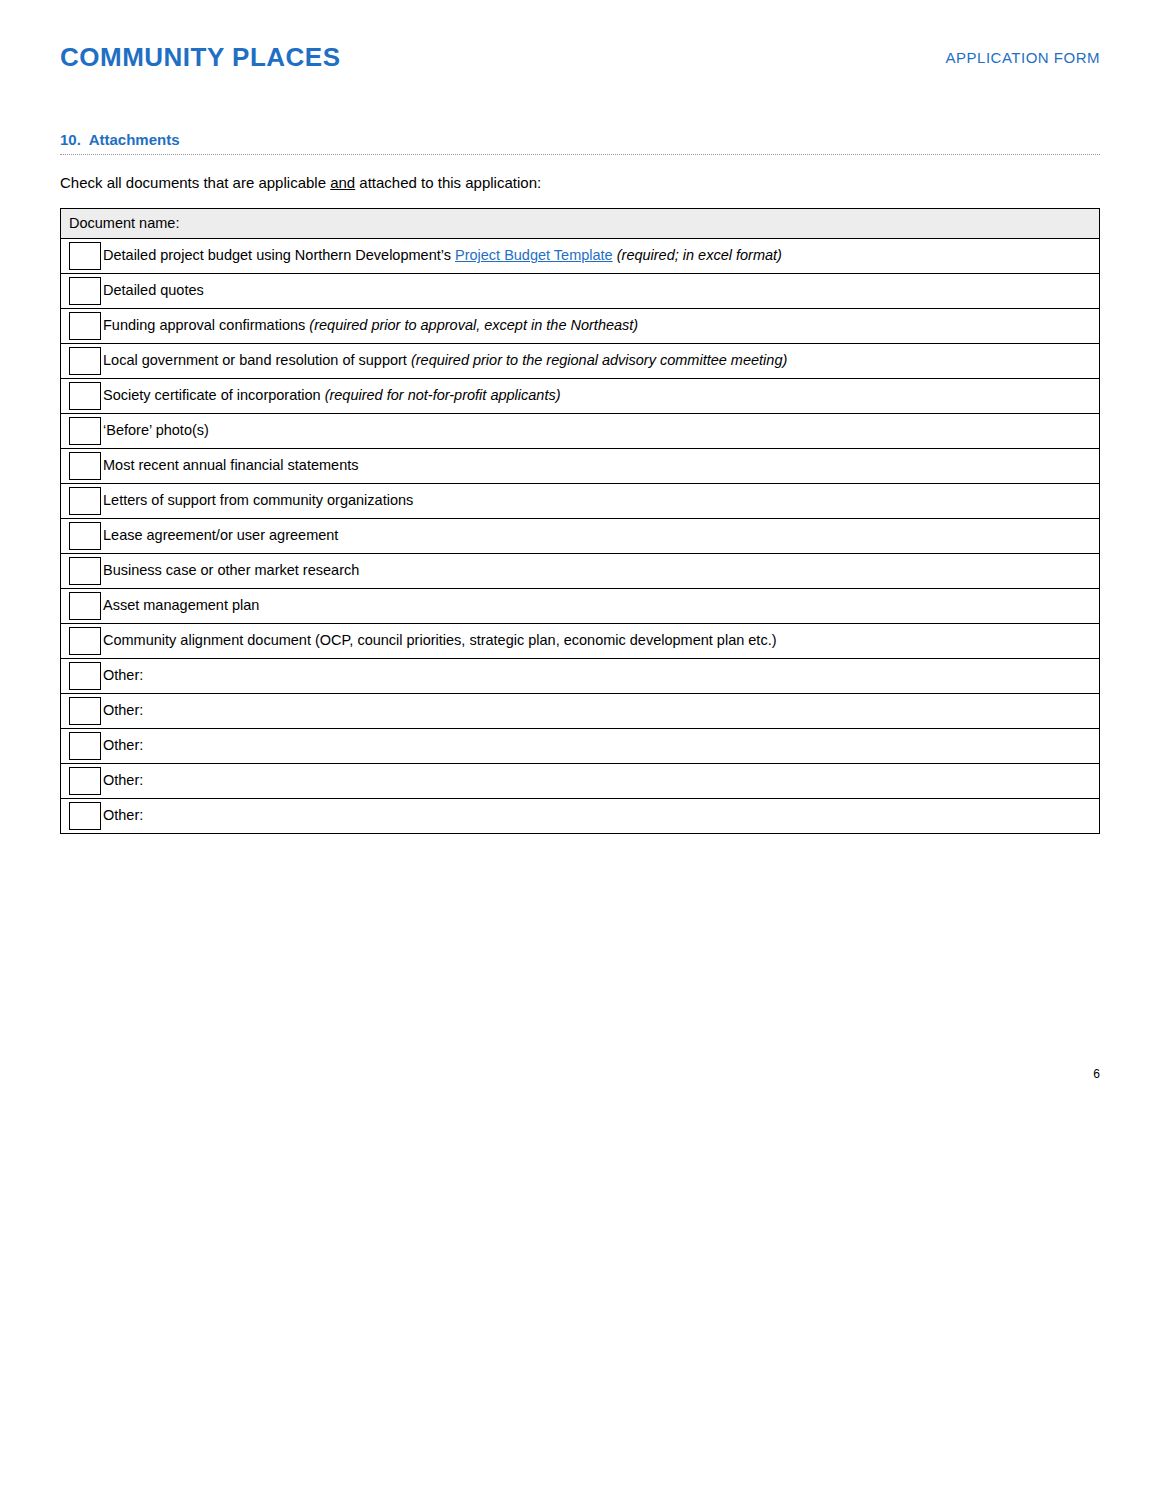COMMUNITY PLACES
APPLICATION FORM
10. Attachments
Check all documents that are applicable and attached to this application:
| Document name: |
| --- |
| Detailed project budget using Northern Development’s Project Budget Template (required; in excel format) |
| Detailed quotes |
| Funding approval confirmations (required prior to approval, except in the Northeast) |
| Local government or band resolution of support (required prior to the regional advisory committee meeting) |
| Society certificate of incorporation (required for not-for-profit applicants) |
| ‘Before’ photo(s) |
| Most recent annual financial statements |
| Letters of support from community organizations |
| Lease agreement/or user agreement |
| Business case or other market research |
| Asset management plan |
| Community alignment document (OCP, council priorities, strategic plan, economic development plan etc.) |
| Other: |
| Other: |
| Other: |
| Other: |
| Other: |
6